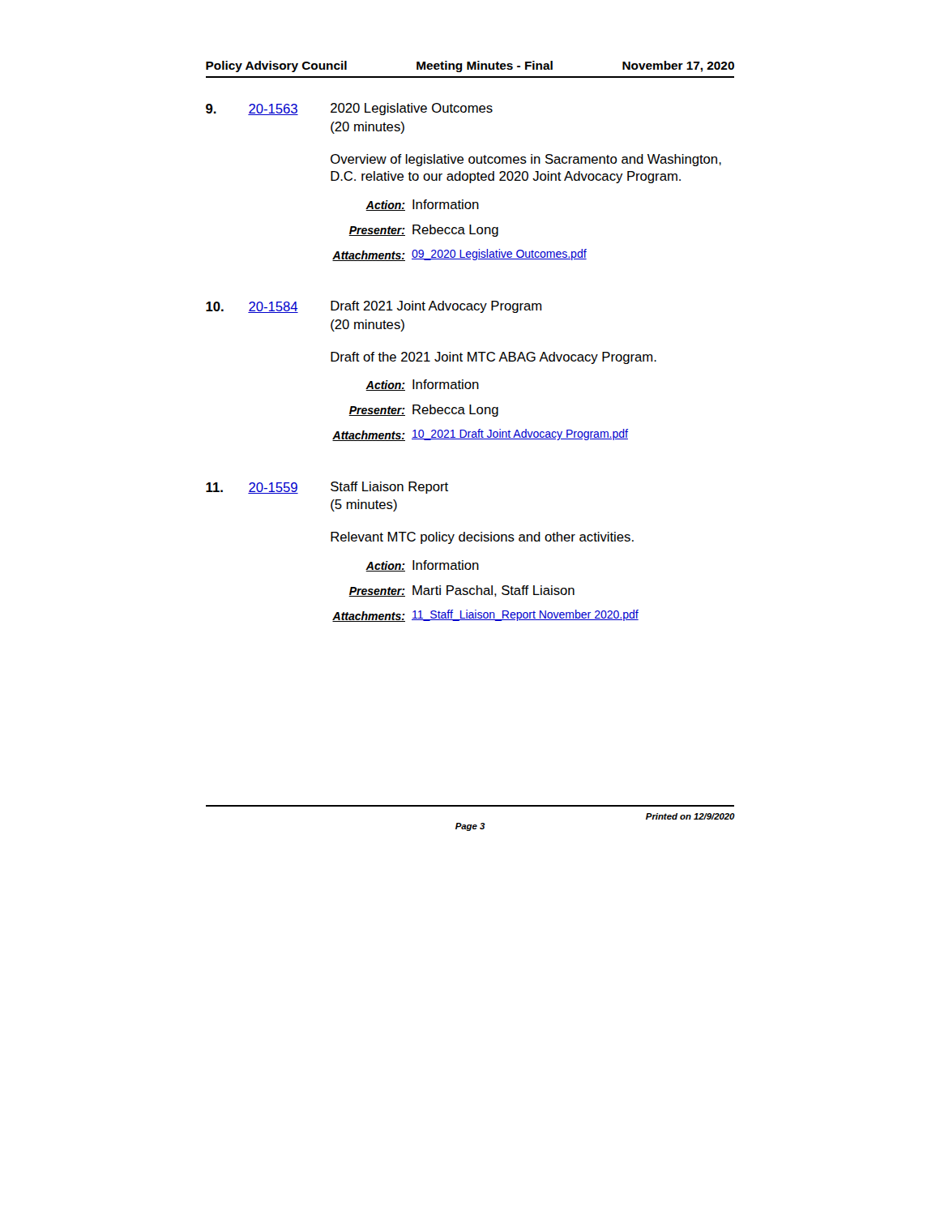Policy Advisory Council
Meeting Minutes - Final
November 17, 2020
9.
20-1563
2020 Legislative Outcomes
(20 minutes)
Overview of legislative outcomes in Sacramento and Washington, D.C. relative to our adopted 2020 Joint Advocacy Program.
Action:
Information
Presenter:
Rebecca Long
Attachments:
09_2020 Legislative Outcomes.pdf
10.
20-1584
Draft 2021 Joint Advocacy Program
(20 minutes)
Draft of the 2021 Joint MTC ABAG Advocacy Program.
Action:
Information
Presenter:
Rebecca Long
Attachments:
10_2021 Draft Joint Advocacy Program.pdf
11.
20-1559
Staff Liaison Report
(5 minutes)
Relevant MTC policy decisions and other activities.
Action:
Information
Presenter:
Marti Paschal, Staff Liaison
Attachments:
11_Staff_Liaison_Report November 2020.pdf
Printed on 12/9/2020
Page 3